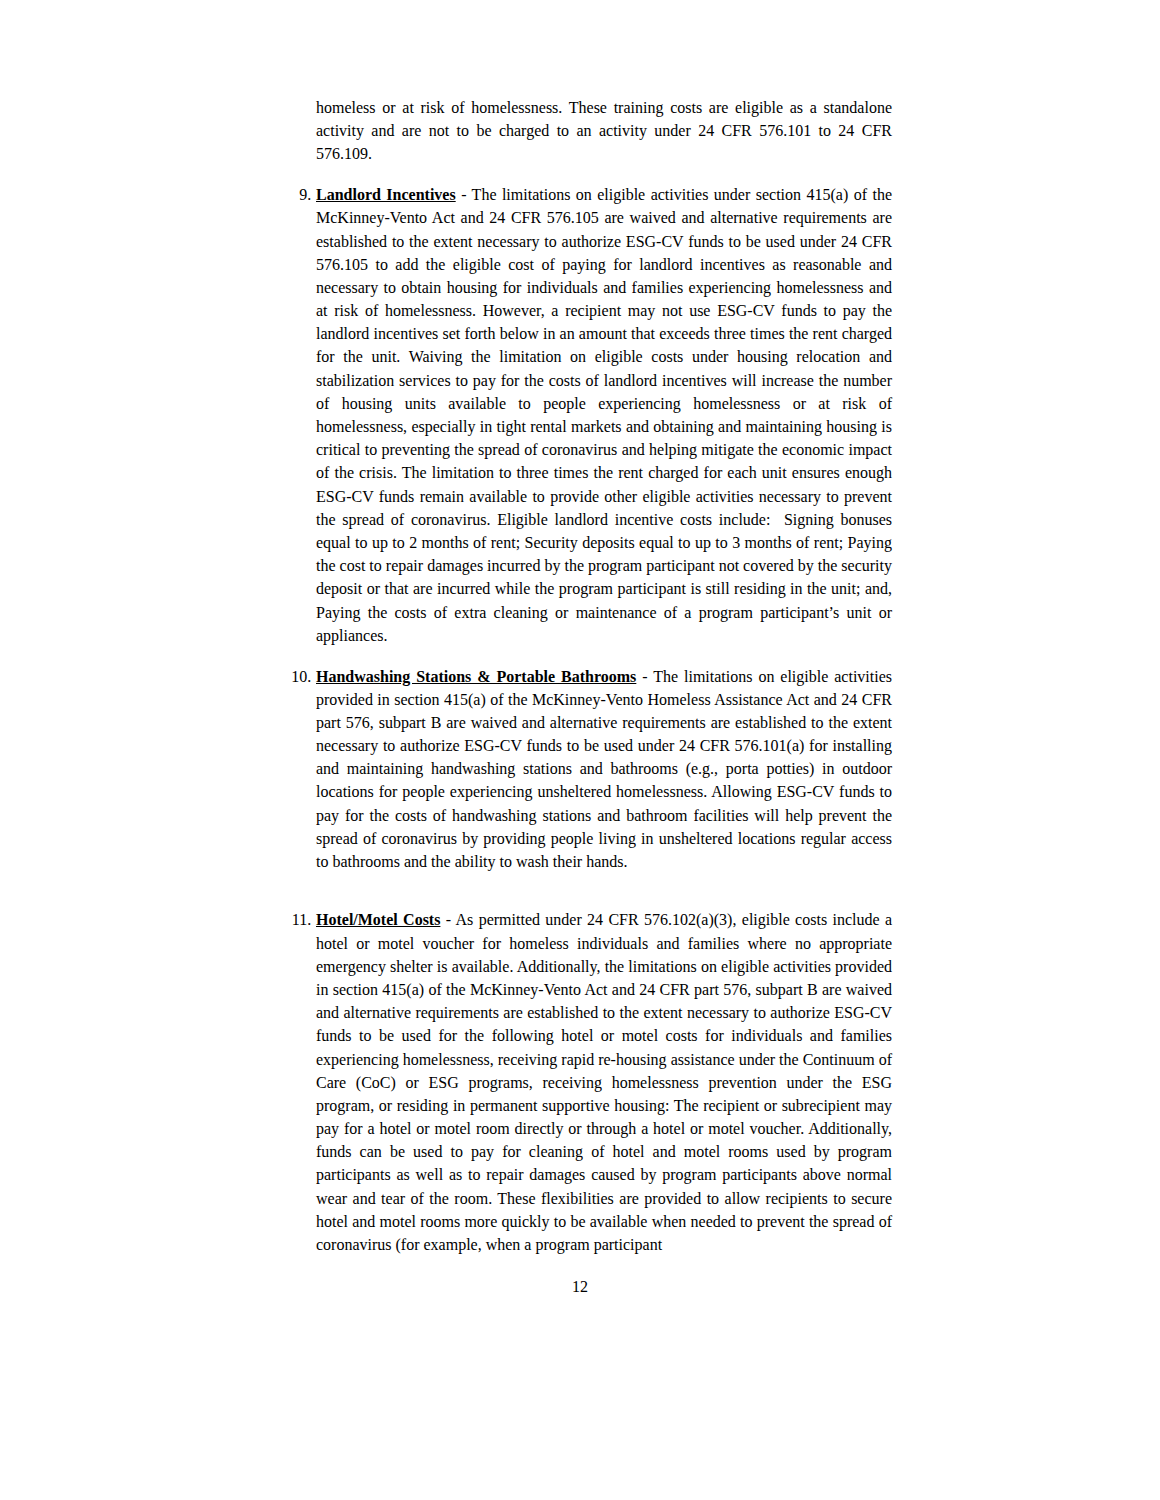homeless or at risk of homelessness. These training costs are eligible as a standalone activity and are not to be charged to an activity under 24 CFR 576.101 to 24 CFR 576.109.
9. Landlord Incentives - The limitations on eligible activities under section 415(a) of the McKinney-Vento Act and 24 CFR 576.105 are waived and alternative requirements are established to the extent necessary to authorize ESG-CV funds to be used under 24 CFR 576.105 to add the eligible cost of paying for landlord incentives as reasonable and necessary to obtain housing for individuals and families experiencing homelessness and at risk of homelessness. However, a recipient may not use ESG-CV funds to pay the landlord incentives set forth below in an amount that exceeds three times the rent charged for the unit. Waiving the limitation on eligible costs under housing relocation and stabilization services to pay for the costs of landlord incentives will increase the number of housing units available to people experiencing homelessness or at risk of homelessness, especially in tight rental markets and obtaining and maintaining housing is critical to preventing the spread of coronavirus and helping mitigate the economic impact of the crisis. The limitation to three times the rent charged for each unit ensures enough ESG-CV funds remain available to provide other eligible activities necessary to prevent the spread of coronavirus. Eligible landlord incentive costs include: Signing bonuses equal to up to 2 months of rent; Security deposits equal to up to 3 months of rent; Paying the cost to repair damages incurred by the program participant not covered by the security deposit or that are incurred while the program participant is still residing in the unit; and, Paying the costs of extra cleaning or maintenance of a program participant’s unit or appliances.
10. Handwashing Stations & Portable Bathrooms - The limitations on eligible activities provided in section 415(a) of the McKinney-Vento Homeless Assistance Act and 24 CFR part 576, subpart B are waived and alternative requirements are established to the extent necessary to authorize ESG-CV funds to be used under 24 CFR 576.101(a) for installing and maintaining handwashing stations and bathrooms (e.g., porta potties) in outdoor locations for people experiencing unsheltered homelessness. Allowing ESG-CV funds to pay for the costs of handwashing stations and bathroom facilities will help prevent the spread of coronavirus by providing people living in unsheltered locations regular access to bathrooms and the ability to wash their hands.
11. Hotel/Motel Costs - As permitted under 24 CFR 576.102(a)(3), eligible costs include a hotel or motel voucher for homeless individuals and families where no appropriate emergency shelter is available. Additionally, the limitations on eligible activities provided in section 415(a) of the McKinney-Vento Act and 24 CFR part 576, subpart B are waived and alternative requirements are established to the extent necessary to authorize ESG-CV funds to be used for the following hotel or motel costs for individuals and families experiencing homelessness, receiving rapid re-housing assistance under the Continuum of Care (CoC) or ESG programs, receiving homelessness prevention under the ESG program, or residing in permanent supportive housing: The recipient or subrecipient may pay for a hotel or motel room directly or through a hotel or motel voucher. Additionally, funds can be used to pay for cleaning of hotel and motel rooms used by program participants as well as to repair damages caused by program participants above normal wear and tear of the room. These flexibilities are provided to allow recipients to secure hotel and motel rooms more quickly to be available when needed to prevent the spread of coronavirus (for example, when a program participant
12